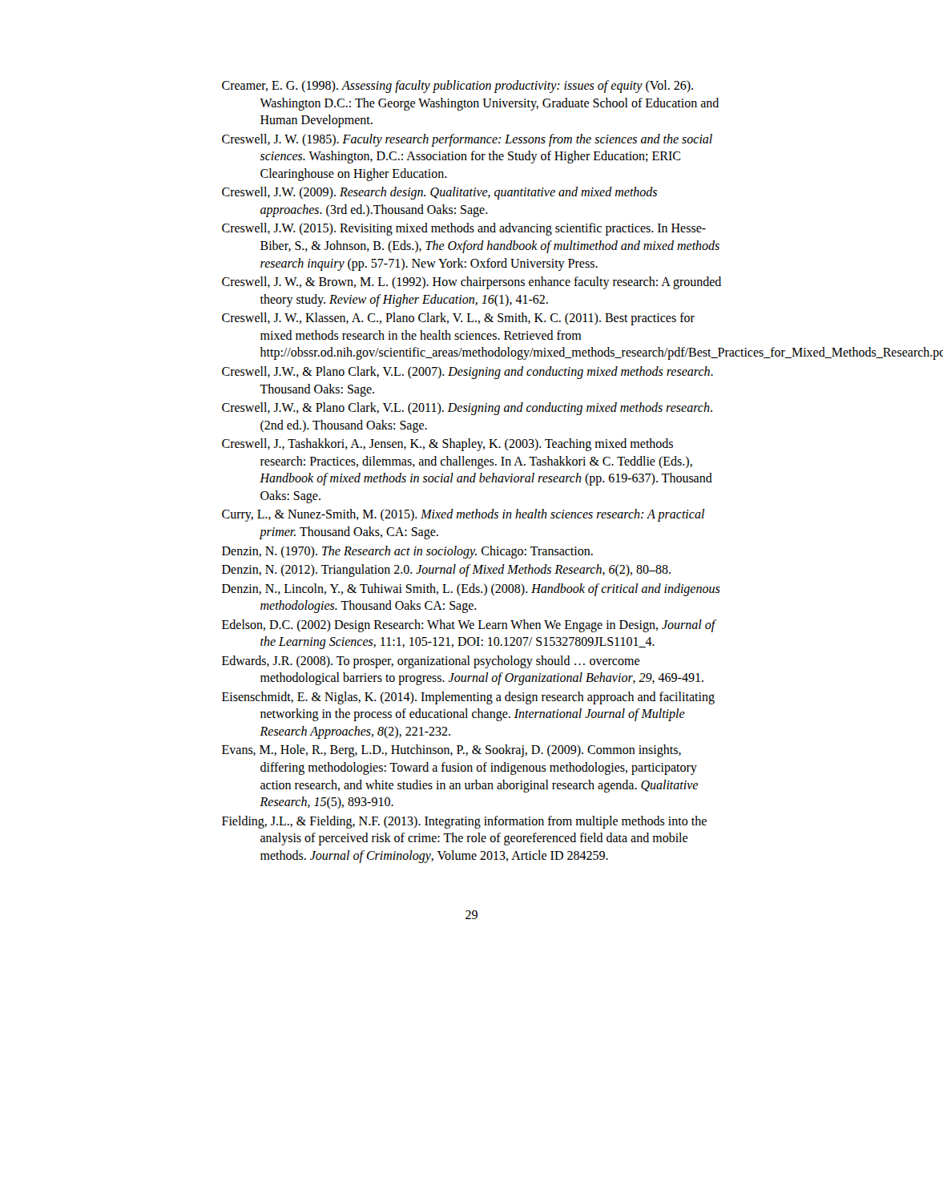Creamer, E. G. (1998). Assessing faculty publication productivity: issues of equity (Vol. 26). Washington D.C.: The George Washington University, Graduate School of Education and Human Development.
Creswell, J. W. (1985). Faculty research performance: Lessons from the sciences and the social sciences. Washington, D.C.: Association for the Study of Higher Education; ERIC Clearinghouse on Higher Education.
Creswell, J.W. (2009). Research design. Qualitative, quantitative and mixed methods approaches. (3rd ed.).Thousand Oaks: Sage.
Creswell, J.W. (2015). Revisiting mixed methods and advancing scientific practices. In Hesse-Biber, S., & Johnson, B. (Eds.), The Oxford handbook of multimethod and mixed methods research inquiry (pp. 57-71). New York: Oxford University Press.
Creswell, J. W., & Brown, M. L. (1992). How chairpersons enhance faculty research: A grounded theory study. Review of Higher Education, 16(1), 41-62.
Creswell, J. W., Klassen, A. C., Plano Clark, V. L., & Smith, K. C. (2011). Best practices for mixed methods research in the health sciences. Retrieved from http://obssr.od.nih.gov/scientific_areas/methodology/mixed_methods_research/pdf/Best_Practices_for_Mixed_Methods_Research.pdf
Creswell, J.W., & Plano Clark, V.L. (2007). Designing and conducting mixed methods research. Thousand Oaks: Sage.
Creswell, J.W., & Plano Clark, V.L. (2011). Designing and conducting mixed methods research. (2nd ed.). Thousand Oaks: Sage.
Creswell, J., Tashakkori, A., Jensen, K., & Shapley, K. (2003). Teaching mixed methods research: Practices, dilemmas, and challenges. In A. Tashakkori & C. Teddlie (Eds.), Handbook of mixed methods in social and behavioral research (pp. 619-637). Thousand Oaks: Sage.
Curry, L., & Nunez-Smith, M. (2015). Mixed methods in health sciences research: A practical primer. Thousand Oaks, CA: Sage.
Denzin, N. (1970). The Research act in sociology. Chicago: Transaction.
Denzin, N. (2012). Triangulation 2.0. Journal of Mixed Methods Research, 6(2), 80–88.
Denzin, N., Lincoln, Y., & Tuhiwai Smith, L. (Eds.) (2008). Handbook of critical and indigenous methodologies. Thousand Oaks CA: Sage.
Edelson, D.C. (2002) Design Research: What We Learn When We Engage in Design, Journal of the Learning Sciences, 11:1, 105-121, DOI: 10.1207/ S15327809JLS1101_4.
Edwards, J.R. (2008). To prosper, organizational psychology should … overcome methodological barriers to progress. Journal of Organizational Behavior, 29, 469-491.
Eisenschmidt, E. & Niglas, K. (2014). Implementing a design research approach and facilitating networking in the process of educational change. International Journal of Multiple Research Approaches, 8(2), 221-232.
Evans, M., Hole, R., Berg, L.D., Hutchinson, P., & Sookraj, D. (2009). Common insights, differing methodologies: Toward a fusion of indigenous methodologies, participatory action research, and white studies in an urban aboriginal research agenda. Qualitative Research, 15(5), 893-910.
Fielding, J.L., & Fielding, N.F. (2013). Integrating information from multiple methods into the analysis of perceived risk of crime: The role of georeferenced field data and mobile methods. Journal of Criminology, Volume 2013, Article ID 284259.
29